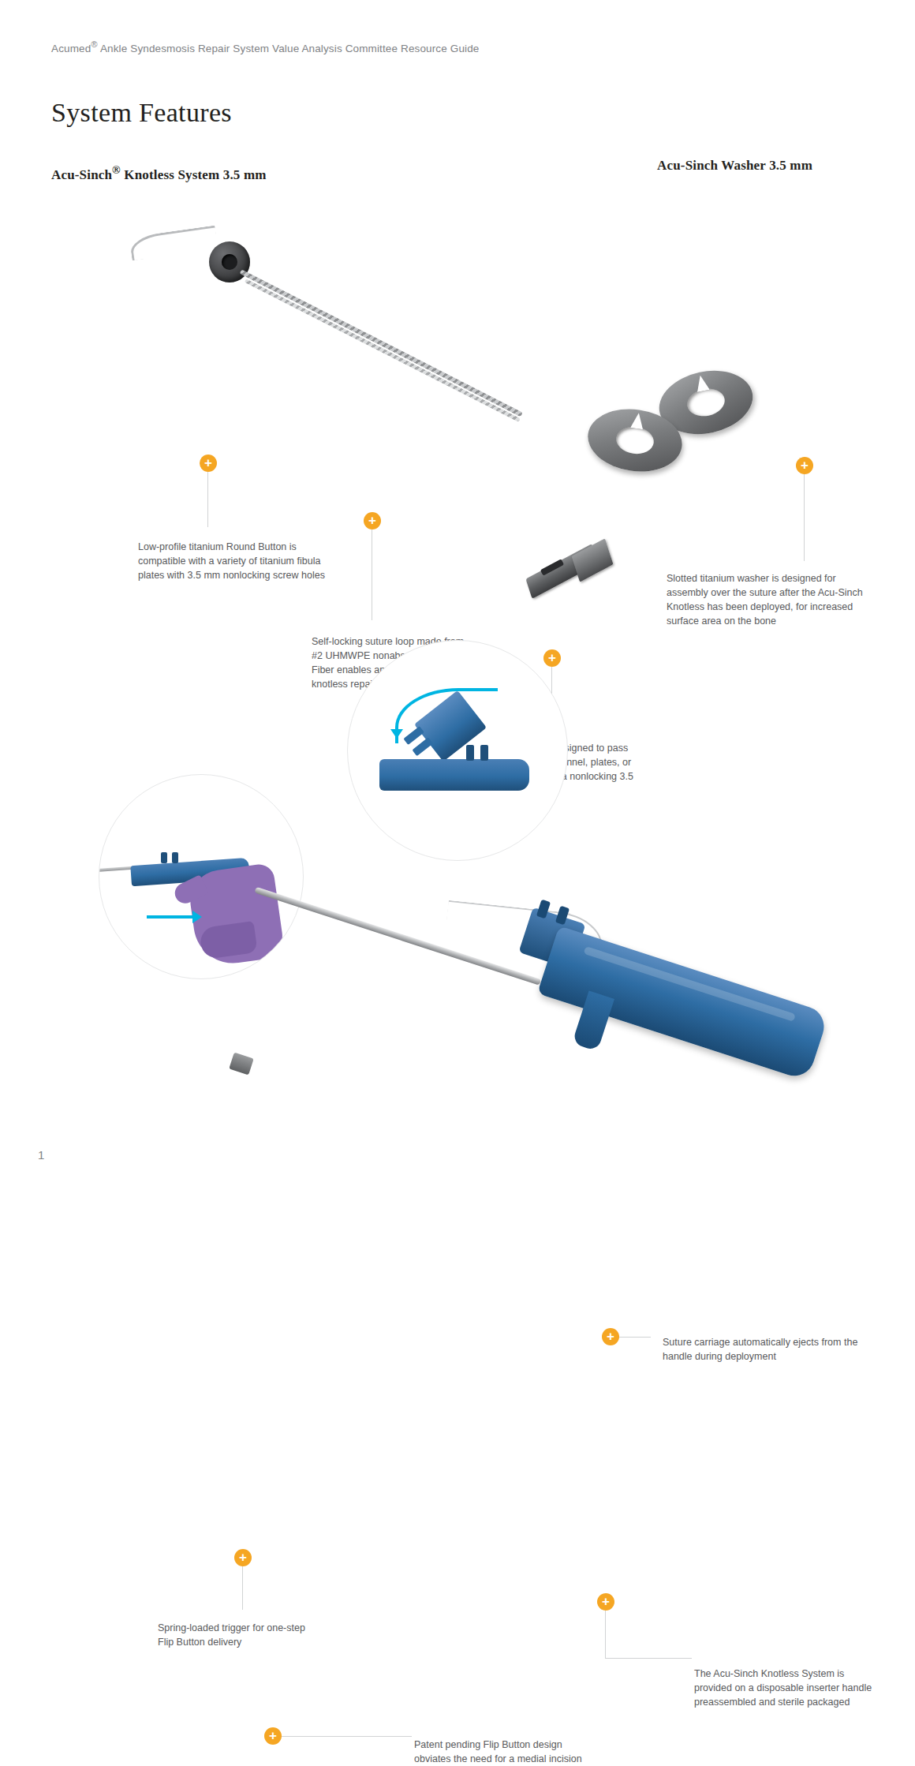Acumed® Ankle Syndesmosis Repair System Value Analysis Committee Resource Guide
System Features
Acu-Sinch® Knotless System 3.5 mm
Acu-Sinch Washer 3.5 mm
Low-profile titanium Round Button is compatible with a variety of titanium fibula plates with 3.5 mm nonlocking screw holes
Self-locking suture loop made from #2 UHMWPE nonabsorbable HS Fiber enables an adjustable knotless repair
Slotted titanium washer is designed for assembly over the suture after the Acu-Sinch Knotless has been deployed, for increased surface area on the bone
Titanium Flip Button is designed to pass through a 3.5 mm bone tunnel, plates, or intramedullary nails with a nonlocking 3.5 mm hole
Suture carriage automatically ejects from the handle during deployment
Spring-loaded trigger for one-step Flip Button delivery
The Acu-Sinch Knotless System is provided on a disposable inserter handle preassembled and sterile packaged
Patent pending Flip Button design obviates the need for a medial incision
1